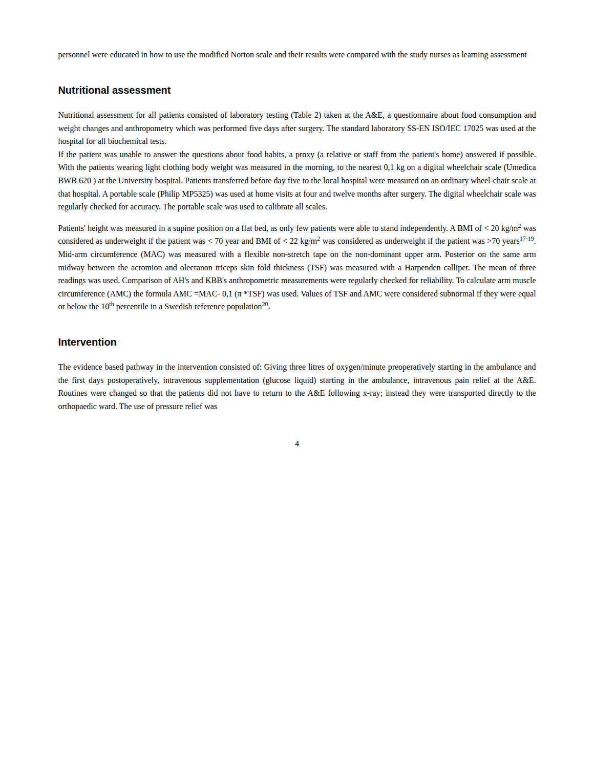personnel were educated in how to use the modified Norton scale and their results were compared with the study nurses as learning assessment
Nutritional assessment
Nutritional assessment for all patients consisted of laboratory testing (Table 2) taken at the A&E, a questionnaire about food consumption and weight changes and anthropometry which was performed five days after surgery. The standard laboratory SS-EN ISO/IEC 17025 was used at the hospital for all biochemical tests.
If the patient was unable to answer the questions about food habits, a proxy (a relative or staff from the patient's home) answered if possible. With the patients wearing light clothing body weight was measured in the morning, to the nearest 0,1 kg on a digital wheelchair scale (Umedica BWB 620 ) at the University hospital. Patients transferred before day five to the local hospital were measured on an ordinary wheel-chair scale at that hospital. A portable scale (Philip MP5325) was used at home visits at four and twelve months after surgery. The digital wheelchair scale was regularly checked for accuracy. The portable scale was used to calibrate all scales.
Patients' height was measured in a supine position on a flat bed, as only few patients were able to stand independently. A BMI of < 20 kg/m2 was considered as underweight if the patient was < 70 year and BMI of < 22 kg/m2 was considered as underweight if the patient was >70 years17-19. Mid-arm circumference (MAC) was measured with a flexible non-stretch tape on the non-dominant upper arm. Posterior on the same arm midway between the acromion and olecranon triceps skin fold thickness (TSF) was measured with a Harpenden calliper. The mean of three readings was used. Comparison of AH's and KBB's anthropometric measurements were regularly checked for reliability. To calculate arm muscle circumference (AMC) the formula AMC =MAC- 0,1 (π *TSF) was used. Values of TSF and AMC were considered subnormal if they were equal or below the 10th percentile in a Swedish reference population20.
Intervention
The evidence based pathway in the intervention consisted of: Giving three litres of oxygen/minute preoperatively starting in the ambulance and the first days postoperatively, intravenous supplementation (glucose liquid) starting in the ambulance, intravenous pain relief at the A&E. Routines were changed so that the patients did not have to return to the A&E following x-ray; instead they were transported directly to the orthopaedic ward. The use of pressure relief was
4